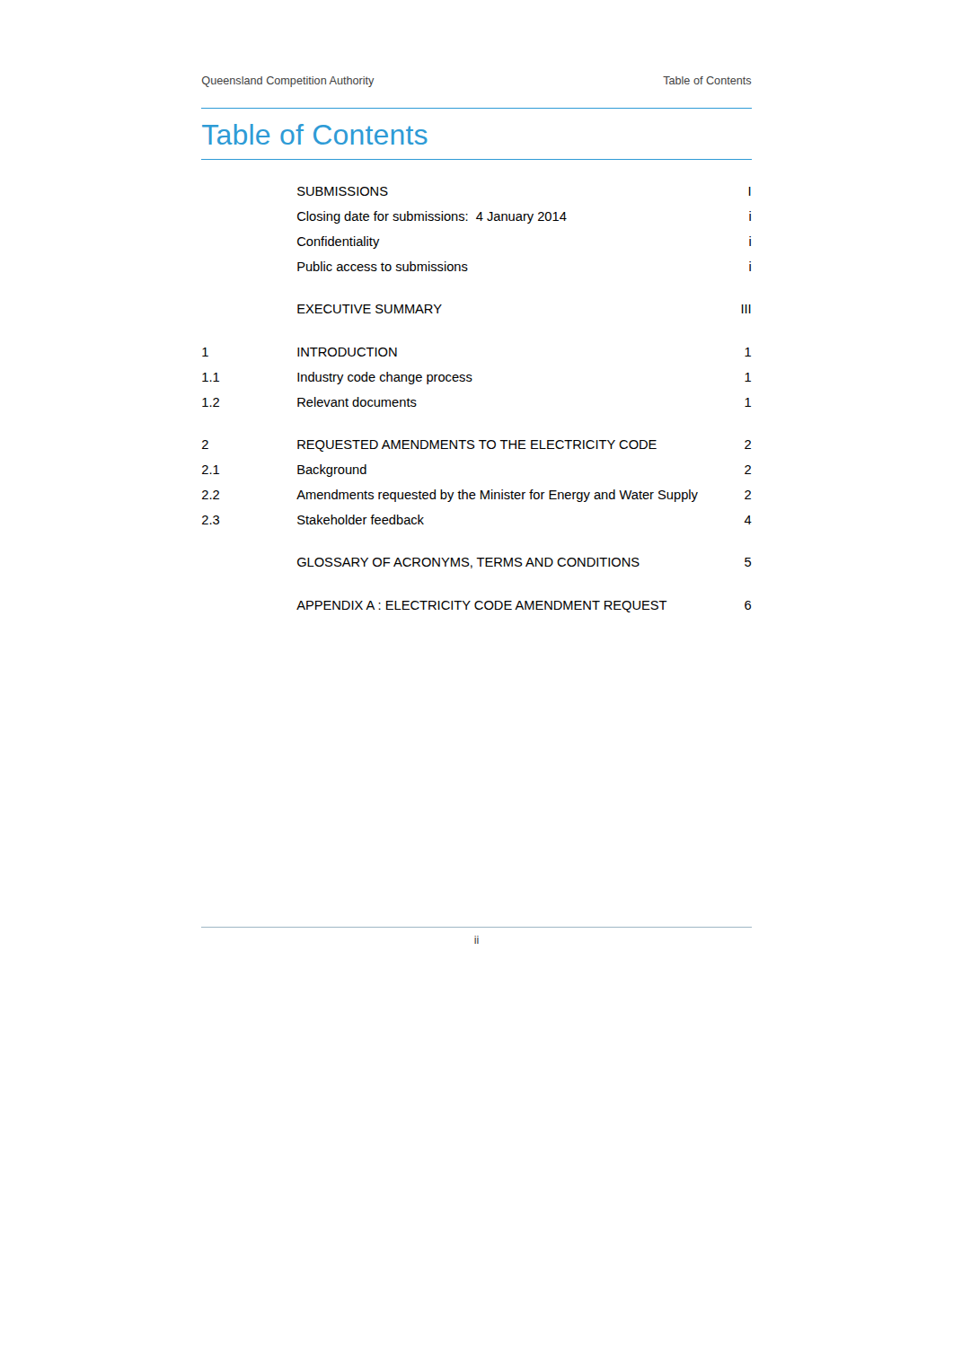Queensland Competition Authority
Table of Contents
Table of Contents
| | | Submissions | I |
| | | Closing date for submissions: 4 January 2014 | i |
| | | Confidentiality | i |
| | | Public access to submissions | i |
| | | Executive Summary | III |
| 1 | | Introduction | 1 |
| 1.1 | | Industry code change process | 1 |
| 1.2 | | Relevant documents | 1 |
| 2 | | Requested amendments to the Electricity Code | 2 |
| 2.1 | | Background | 2 |
| 2.2 | | Amendments requested by the Minister for Energy and Water Supply | 2 |
| 2.3 | | Stakeholder feedback | 4 |
| | | Glossary of acronyms, terms and conditions | 5 |
| | | Appendix A : Electricity Code amendment request | 6 |
ii